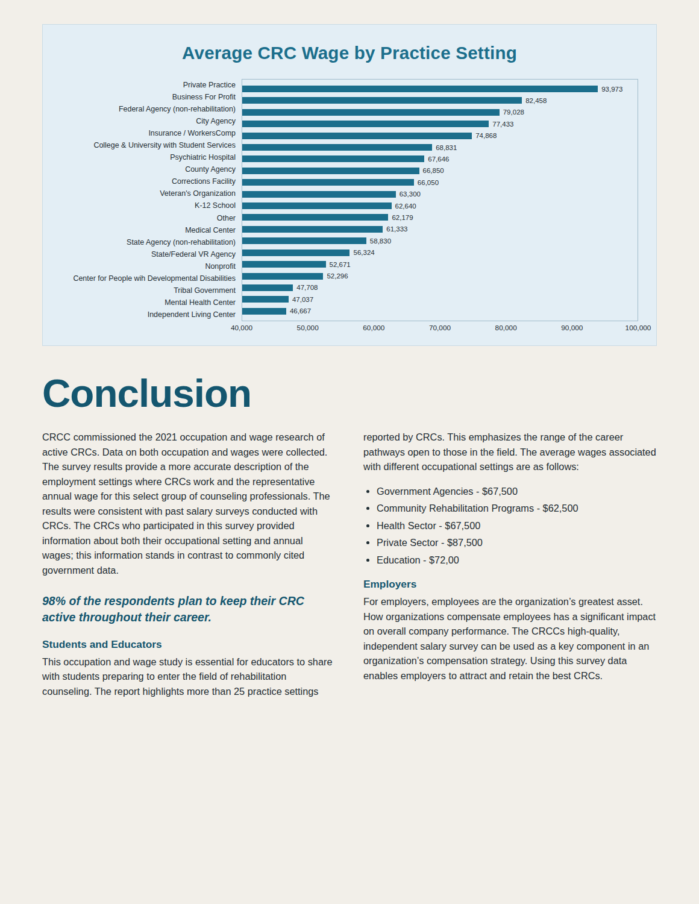Average CRC Wage by Practice Setting
Private Practice Business For Profit Federal Agency (non-rehabilitation) City Agency Insurance / WorkersComp College & University with Student Services Psychiatric Hospital County Agency Corrections Facility Veteran's Organization K-12 School Other Medical Center State Agency (non-rehabilitation) State/Federal VR Agency Nonprofit Center for People wih Developmental Disabilities Tribal Government Mental Health Center Independent Living Center
93,973
82,458
79,028
77,433
74,868
68,831
67,646
66,850
66,050
63,300
62,640
62,179
61,333
58,830
56,324
52,671
52,296
47,708
47,037
46,667
40,000 50,000 60,000 70,000 80,000 90,000 100,000
Conclusion
CRCC commissioned the 2021 occupation and wage research of active CRCs. Data on both occupation and wages were collected. The survey results provide a more accurate description of the employment settings where CRCs work and the representative annual wage for this select group of counseling professionals. The results were consistent with past salary surveys conducted with CRCs. The CRCs who participated in this survey provided information about both their occupational setting and annual wages; this information stands in contrast to commonly cited government data.
98% of the respondents plan to keep their CRC active throughout their career.
Students and Educators
This occupation and wage study is essential for educators to share with students preparing to enter the field of rehabilitation counseling. The report highlights more than 25 practice settings
reported by CRCs. This emphasizes the range of the career pathways open to those in the field. The average wages associated with different occupational settings are as follows:
Government Agencies - $67,500
Community Rehabilitation Programs - $62,500
Health Sector - $67,500
Private Sector - $87,500
Education - $72,00
Employers
For employers, employees are the organization’s greatest asset. How organizations compensate employees has a significant impact on overall company performance. The CRCCs high-quality, independent salary survey can be used as a key component in an organization’s compensation strategy. Using this survey data enables employers to attract and retain the best CRCs.